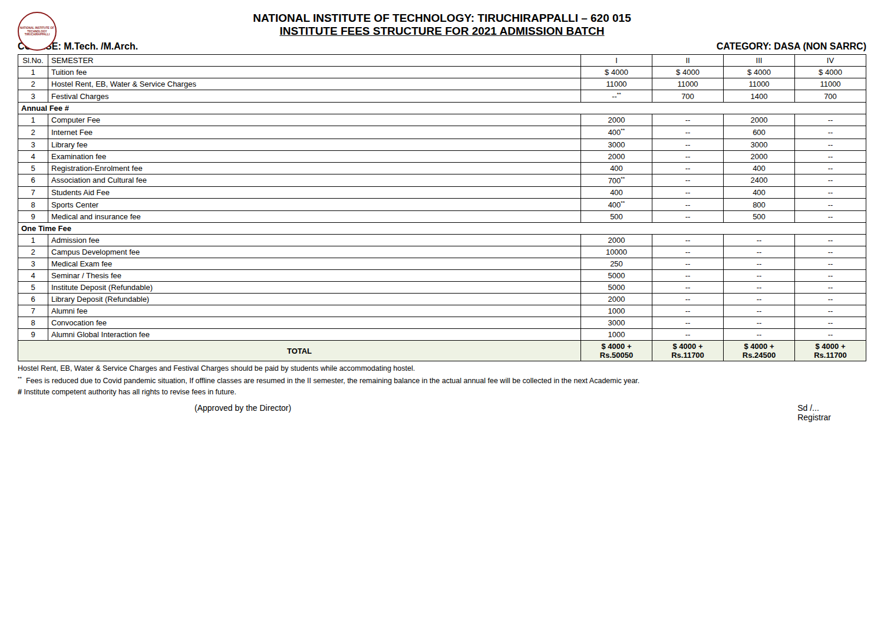NATIONAL INSTITUTE OF TECHNOLOGY
TIRUCHIRAPPALLI
NATIONAL INSTITUTE OF TECHNOLOGY: TIRUCHIRAPPALLI – 620 015
INSTITUTE FEES STRUCTURE FOR 2021 ADMISSION BATCH
COURSE: M.Tech. /M.Arch.
CATEGORY: DASA (NON SARRC)
| Sl.No. | SEMESTER | I | II | III | IV |
| --- | --- | --- | --- | --- | --- |
| 1 | Tuition fee | $ 4000 | $ 4000 | $ 4000 | $ 4000 |
| 2 | Hostel Rent, EB, Water & Service Charges | 11000 | 11000 | 11000 | 11000 |
| 3 | Festival Charges | -- ** | 700 | 1400 | 700 |
| Annual Fee # |
| 1 | Computer Fee | 2000 | -- | 2000 | -- |
| 2 | Internet Fee | 400 ** | -- | 600 | -- |
| 3 | Library fee | 3000 | -- | 3000 | -- |
| 4 | Examination fee | 2000 | -- | 2000 | -- |
| 5 | Registration-Enrolment fee | 400 | -- | 400 | -- |
| 6 | Association and Cultural fee | 700 ** | -- | 2400 | -- |
| 7 | Students Aid Fee | 400 | -- | 400 | -- |
| 8 | Sports Center | 400 ** | -- | 800 | -- |
| 9 | Medical and insurance fee | 500 | -- | 500 | -- |
| One Time Fee |
| 1 | Admission fee | 2000 | -- | -- | -- |
| 2 | Campus Development fee | 10000 | -- | -- | -- |
| 3 | Medical Exam fee | 250 | -- | -- | -- |
| 4 | Seminar / Thesis fee | 5000 | -- | -- | -- |
| 5 | Institute Deposit (Refundable) | 5000 | -- | -- | -- |
| 6 | Library Deposit (Refundable) | 2000 | -- | -- | -- |
| 7 | Alumni fee | 1000 | -- | -- | -- |
| 8 | Convocation fee | 3000 | -- | -- | -- |
| 9 | Alumni Global Interaction fee | 1000 | -- | -- | -- |
| TOTAL | $ 4000 + Rs.50050 | $ 4000 + Rs.11700 | $ 4000 + Rs.24500 | $ 4000 + Rs.11700 |
Hostel Rent, EB, Water & Service Charges and Festival Charges should be paid by students while accommodating hostel.
** Fees is reduced due to Covid pandemic situation, If offline classes are resumed in the II semester, the remaining balance in the actual annual fee will be collected in the next Academic year.
# Institute competent authority has all rights to revise fees in future.
(Approved by the Director)
Sd /...
Registrar